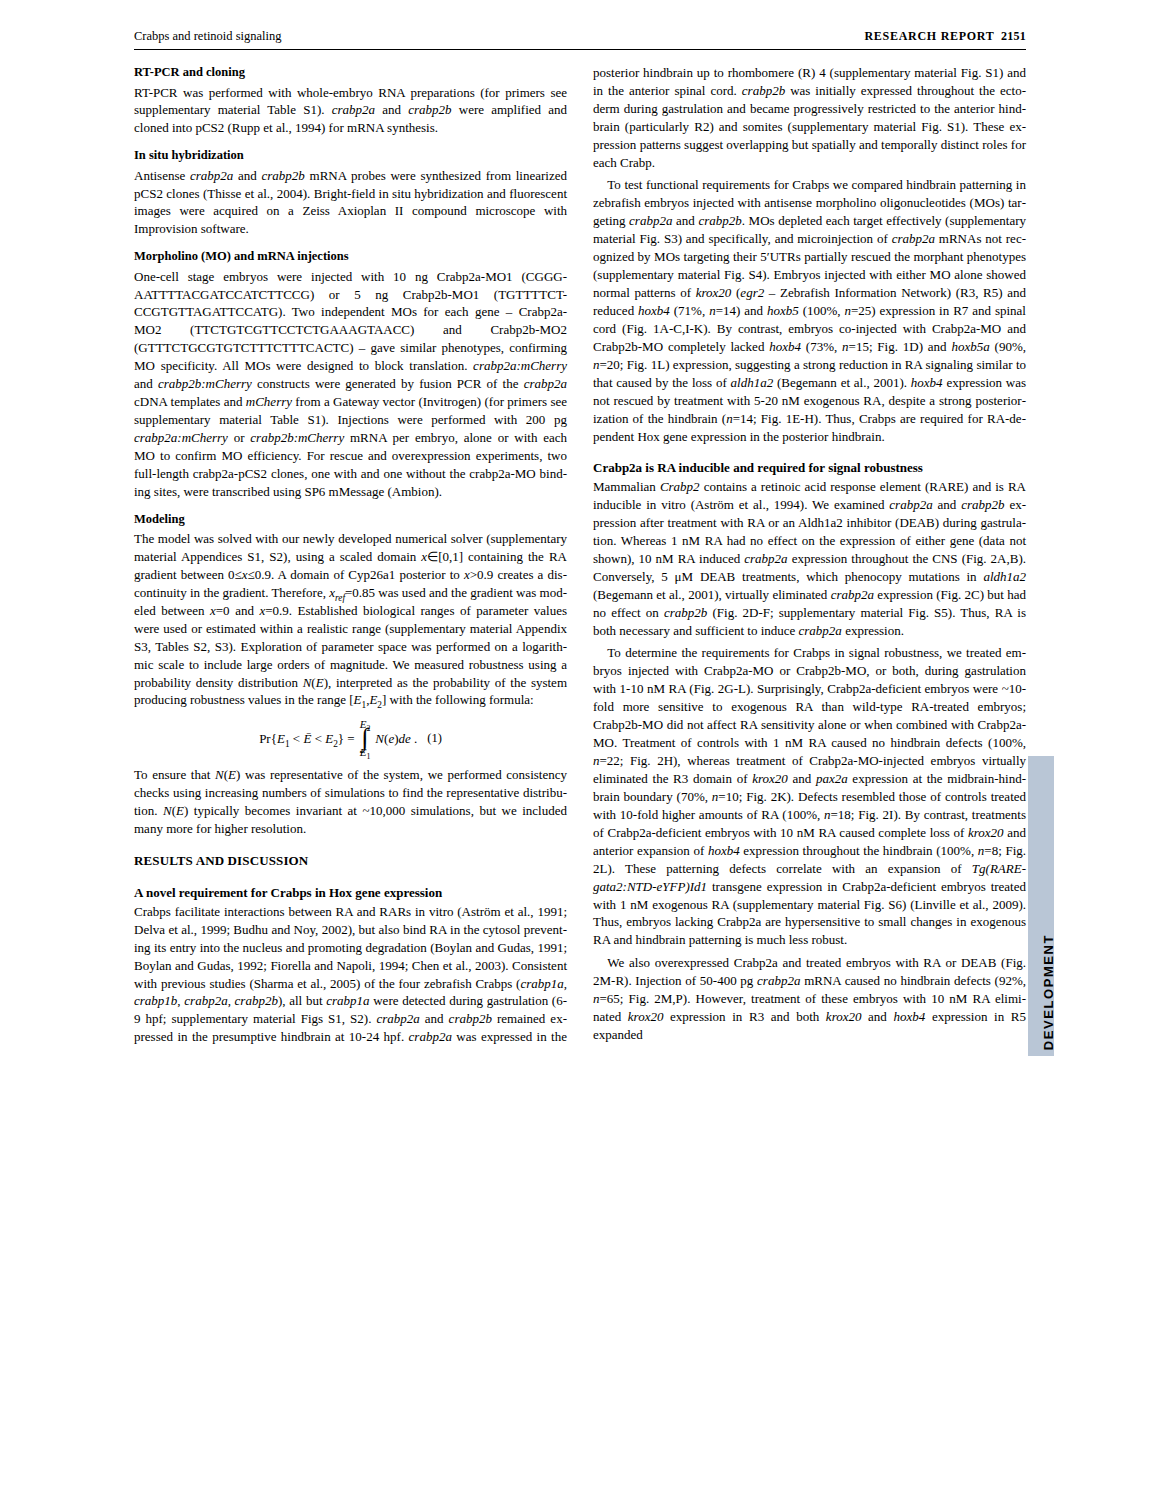Crabps and retinoid signaling
RESEARCH REPORT 2151
RT-PCR and cloning
RT-PCR was performed with whole-embryo RNA preparations (for primers see supplementary material Table S1). crabp2a and crabp2b were amplified and cloned into pCS2 (Rupp et al., 1994) for mRNA synthesis.
In situ hybridization
Antisense crabp2a and crabp2b mRNA probes were synthesized from linearized pCS2 clones (Thisse et al., 2004). Bright-field in situ hybridization and fluorescent images were acquired on a Zeiss Axioplan II compound microscope with Improvision software.
Morpholino (MO) and mRNA injections
One-cell stage embryos were injected with 10 ng Crabp2a-MO1 (CGGG-AATTTTACGATCCATCTTCCG) or 5 ng Crabp2b-MO1 (TGTTTTCT-CCGTGTTAGATTCCATG). Two independent MOs for each gene – Crabp2a-MO2 (TTCTGTCGTTCCTCTGAAAGTAACC) and Crabp2b-MO2 (GTTTCTGCGTGTCTTTCTTTCACTC) – gave similar phenotypes, confirming MO specificity. All MOs were designed to block translation. crabp2a:mCherry and crabp2b:mCherry constructs were generated by fusion PCR of the crabp2a cDNA templates and mCherry from a Gateway vector (Invitrogen) (for primers see supplementary material Table S1). Injections were performed with 200 pg crabp2a:mCherry or crabp2b:mCherry mRNA per embryo, alone or with each MO to confirm MO efficiency. For rescue and overexpression experiments, two full-length crabp2a-pCS2 clones, one with and one without the crabp2a-MO binding sites, were transcribed using SP6 mMessage (Ambion).
Modeling
The model was solved with our newly developed numerical solver (supplementary material Appendices S1, S2), using a scaled domain x∈[0,1] containing the RA gradient between 0≤x≤0.9. A domain of Cyp26a1 posterior to x>0.9 creates a discontinuity in the gradient. Therefore, xref=0.85 was used and the gradient was modeled between x=0 and x=0.9. Established biological ranges of parameter values were used or estimated within a realistic range (supplementary material Appendix S3, Tables S2, S3). Exploration of parameter space was performed on a logarithmic scale to include large orders of magnitude. We measured robustness using a probability density distribution N(E), interpreted as the probability of the system producing robustness values in the range [E1,E2] with the following formula:
Pr{E1 < Ē < E2} = E2 ∫ E1 N(e)de .
(1)
To ensure that N(E) was representative of the system, we performed consistency checks using increasing numbers of simulations to find the representative distribution. N(E) typically becomes invariant at ~10,000 simulations, but we included many more for higher resolution.
Results and discussion
A novel requirement for Crabps in Hox gene expression
Crabps facilitate interactions between RA and RARs in vitro (Aström et al., 1991; Delva et al., 1999; Budhu and Noy, 2002), but also bind RA in the cytosol preventing its entry into the nucleus and promoting degradation (Boylan and Gudas, 1991; Boylan and Gudas, 1992; Fiorella and Napoli, 1994; Chen et al., 2003). Consistent with previous studies (Sharma et al., 2005) of the four zebrafish Crabps (crabp1a, crabp1b, crabp2a, crabp2b), all but crabp1a were detected during gastrulation (6-9 hpf; supplementary material Figs S1, S2). crabp2a and crabp2b remained expressed in the presumptive hindbrain at 10-24 hpf. crabp2a was expressed in the posterior hindbrain up to rhombomere (R) 4 (supplementary material Fig. S1) and in the anterior spinal cord. crabp2b was initially expressed throughout the ectoderm during gastrulation and became progressively restricted to the anterior hindbrain (particularly R2) and somites (supplementary material Fig. S1). These expression patterns suggest overlapping but spatially and temporally distinct roles for each Crabp.
To test functional requirements for Crabps we compared hindbrain patterning in zebrafish embryos injected with antisense morpholino oligonucleotides (MOs) targeting crabp2a and crabp2b. MOs depleted each target effectively (supplementary material Fig. S3) and specifically, and microinjection of crabp2a mRNAs not recognized by MOs targeting their 5′UTRs partially rescued the morphant phenotypes (supplementary material Fig. S4). Embryos injected with either MO alone showed normal patterns of krox20 (egr2 – Zebrafish Information Network) (R3, R5) and reduced hoxb4 (71%, n=14) and hoxb5 (100%, n=25) expression in R7 and spinal cord (Fig. 1A-C,I-K). By contrast, embryos co-injected with Crabp2a-MO and Crabp2b-MO completely lacked hoxb4 (73%, n=15; Fig. 1D) and hoxb5a (90%, n=20; Fig. 1L) expression, suggesting a strong reduction in RA signaling similar to that caused by the loss of aldh1a2 (Begemann et al., 2001). hoxb4 expression was not rescued by treatment with 5-20 nM exogenous RA, despite a strong posteriorization of the hindbrain (n=14; Fig. 1E-H). Thus, Crabps are required for RA-dependent Hox gene expression in the posterior hindbrain.
Crabp2a is RA inducible and required for signal robustness
Mammalian Crabp2 contains a retinoic acid response element (RARE) and is RA inducible in vitro (Aström et al., 1994). We examined crabp2a and crabp2b expression after treatment with RA or an Aldh1a2 inhibitor (DEAB) during gastrulation. Whereas 1 nM RA had no effect on the expression of either gene (data not shown), 10 nM RA induced crabp2a expression throughout the CNS (Fig. 2A,B). Conversely, 5 μM DEAB treatments, which phenocopy mutations in aldh1a2 (Begemann et al., 2001), virtually eliminated crabp2a expression (Fig. 2C) but had no effect on crabp2b (Fig. 2D-F; supplementary material Fig. S5). Thus, RA is both necessary and sufficient to induce crabp2a expression.
To determine the requirements for Crabps in signal robustness, we treated embryos injected with Crabp2a-MO or Crabp2b-MO, or both, during gastrulation with 1-10 nM RA (Fig. 2G-L). Surprisingly, Crabp2a-deficient embryos were ~10-fold more sensitive to exogenous RA than wild-type RA-treated embryos; Crabp2b-MO did not affect RA sensitivity alone or when combined with Crabp2a-MO. Treatment of controls with 1 nM RA caused no hindbrain defects (100%, n=22; Fig. 2H), whereas treatment of Crabp2a-MO-injected embryos virtually eliminated the R3 domain of krox20 and pax2a expression at the midbrain-hindbrain boundary (70%, n=10; Fig. 2K). Defects resembled those of controls treated with 10-fold higher amounts of RA (100%, n=18; Fig. 2I). By contrast, treatments of Crabp2a-deficient embryos with 10 nM RA caused complete loss of krox20 and anterior expansion of hoxb4 expression throughout the hindbrain (100%, n=8; Fig. 2L). These patterning defects correlate with an expansion of Tg(RARE-gata2:NTD-eYFP)Id1 transgene expression in Crabp2a-deficient embryos treated with 1 nM exogenous RA (supplementary material Fig. S6) (Linville et al., 2009). Thus, embryos lacking Crabp2a are hypersensitive to small changes in exogenous RA and hindbrain patterning is much less robust.
We also overexpressed Crabp2a and treated embryos with RA or DEAB (Fig. 2M-R). Injection of 50-400 pg crabp2a mRNA caused no hindbrain defects (92%, n=65; Fig. 2M,P). However, treatment of these embryos with 10 nM RA eliminated krox20 expression in R3 and both krox20 and hoxb4 expression in R5 expanded
DEVELOPMENT